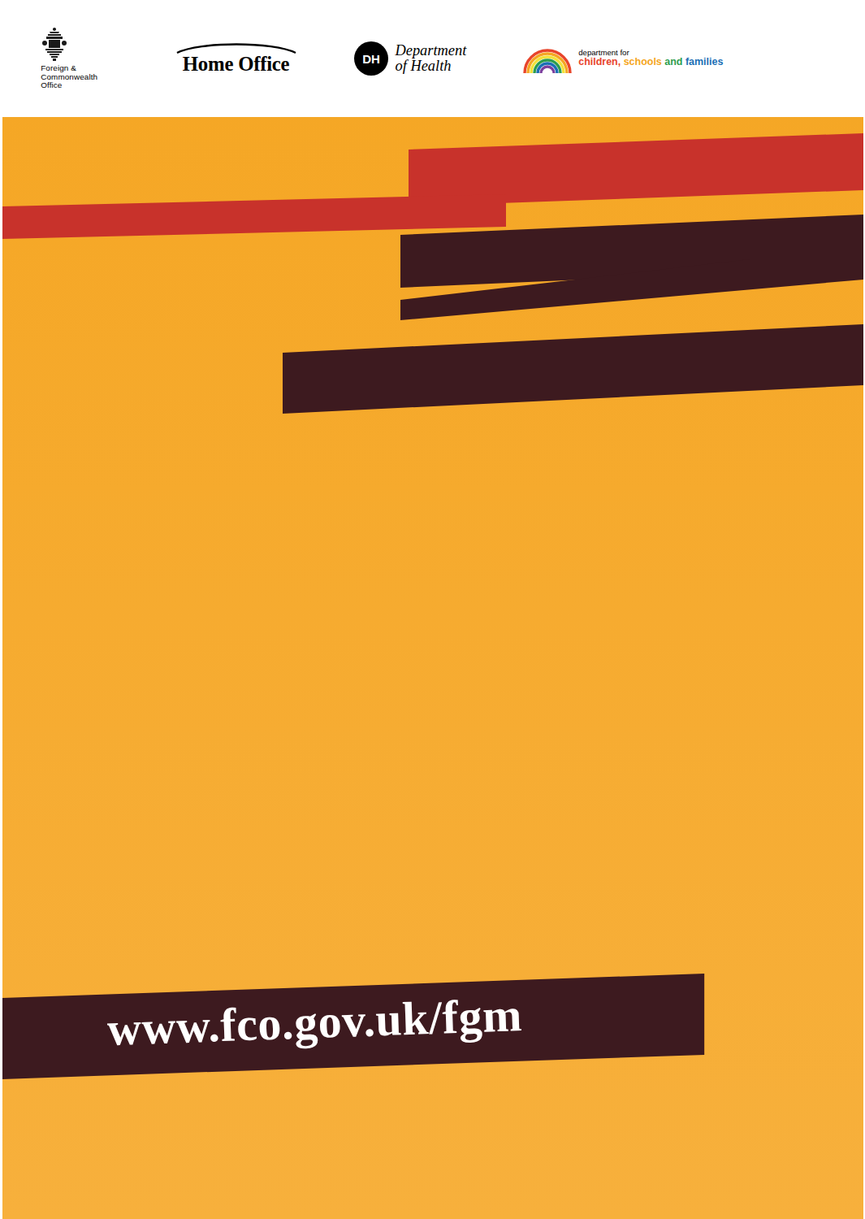Foreign &
Commonwealth
Office
Home Office
DH Department of Health
department for children, schools and families
www.fco.gov.uk/fgm